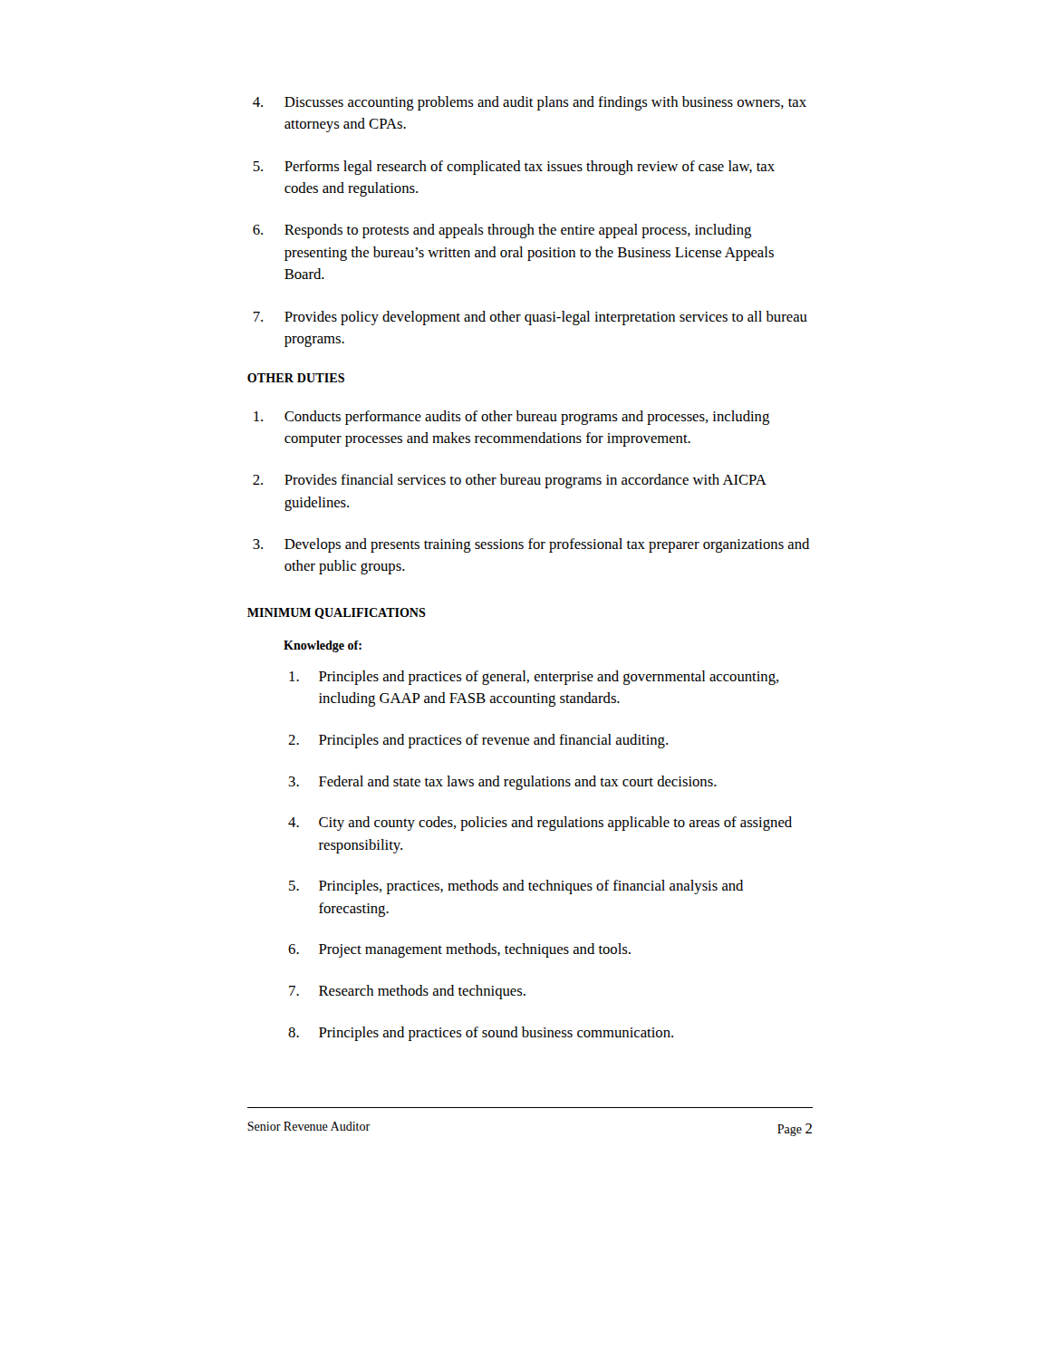4. Discusses accounting problems and audit plans and findings with business owners, tax attorneys and CPAs.
5. Performs legal research of complicated tax issues through review of case law, tax codes and regulations.
6. Responds to protests and appeals through the entire appeal process, including presenting the bureau’s written and oral position to the Business License Appeals Board.
7. Provides policy development and other quasi-legal interpretation services to all bureau programs.
OTHER DUTIES
1. Conducts performance audits of other bureau programs and processes, including computer processes and makes recommendations for improvement.
2. Provides financial services to other bureau programs in accordance with AICPA guidelines.
3. Develops and presents training sessions for professional tax preparer organizations and other public groups.
MINIMUM QUALIFICATIONS
Knowledge of:
1. Principles and practices of general, enterprise and governmental accounting, including GAAP and FASB accounting standards.
2. Principles and practices of revenue and financial auditing.
3. Federal and state tax laws and regulations and tax court decisions.
4. City and county codes, policies and regulations applicable to areas of assigned responsibility.
5. Principles, practices, methods and techniques of financial analysis and forecasting.
6. Project management methods, techniques and tools.
7. Research methods and techniques.
8. Principles and practices of sound business communication.
Senior Revenue Auditor
Page 2